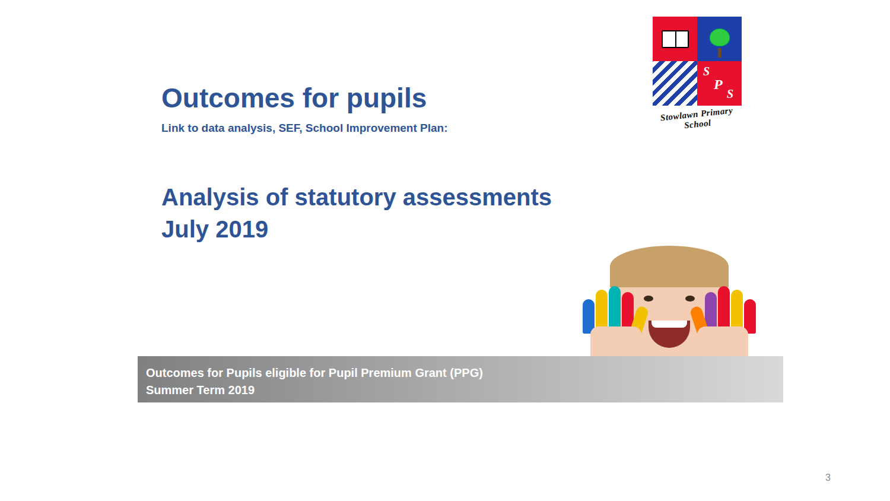S P S
Stowlawn Primary School
Outcomes for pupils
Link to data analysis, SEF, School Improvement Plan:
Analysis of statutory assessments
July 2019
Outcomes for Pupils eligible for Pupil Premium Grant (PPG)
Summer Term 2019
3